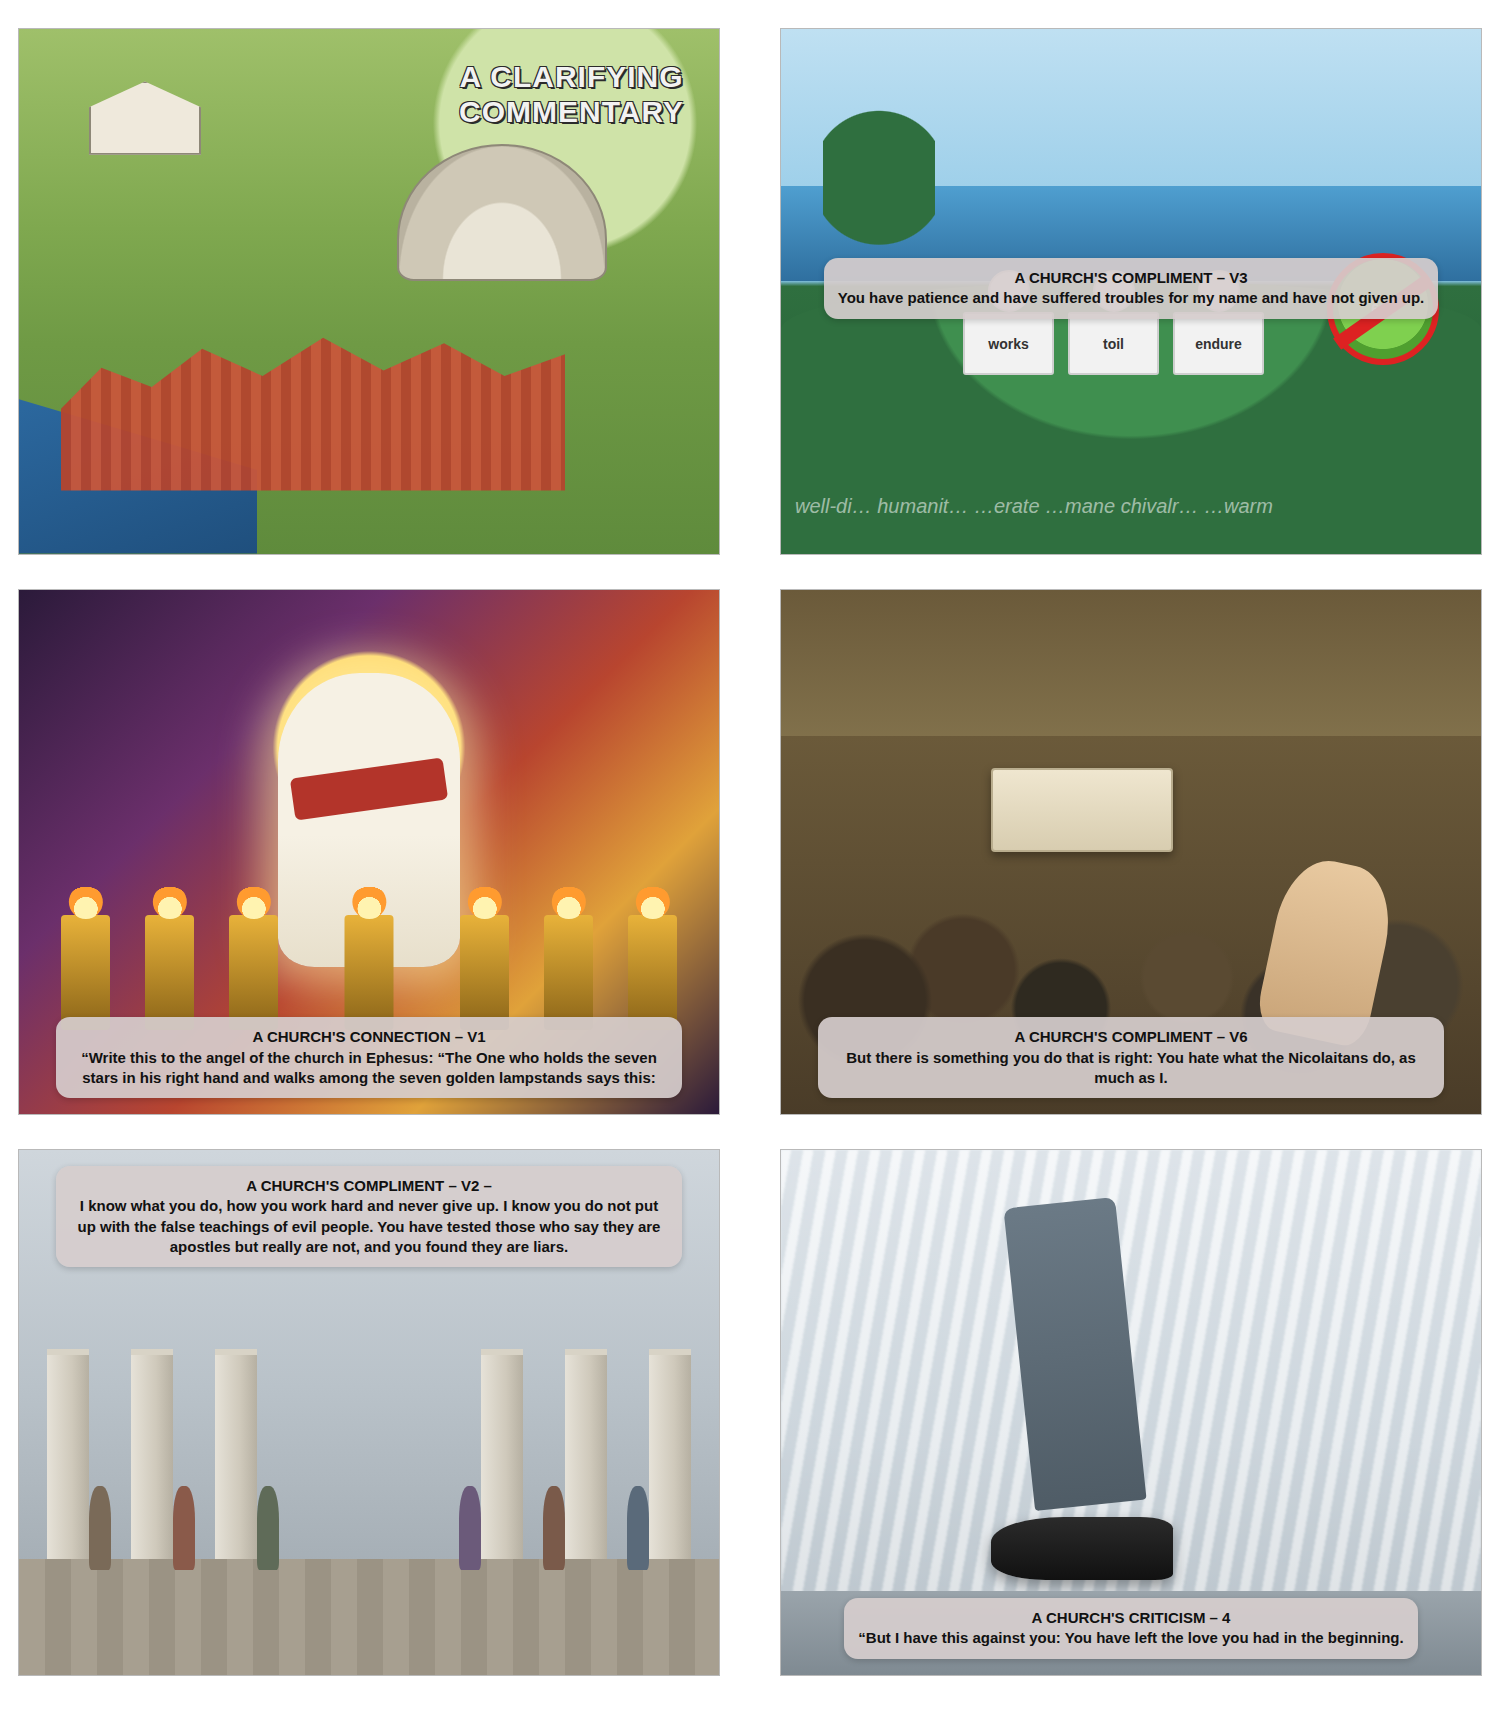A CLARIFYING
COMMENTARY
well-di… humanit… …erate …mane chivalr… …warm
works
toil
endure
666
A CHURCH'S COMPLIMENT – V3 You have patience and have suffered troubles for my name and have not given up.
A CHURCH'S CONNECTION – V1 “Write this to the angel of the church in Ephesus: “The One who holds the seven stars in his right hand and walks among the seven golden lampstands says this:
A CHURCH'S COMPLIMENT – V6 But there is something you do that is right: You hate what the Nicolaitans do, as much as I.
A CHURCH'S COMPLIMENT – V2 – I know what you do, how you work hard and never give up. I know you do not put up with the false teachings of evil people. You have tested those who say they are apostles but really are not, and you found they are liars.
A CHURCH'S CRITICISM – 4 “But I have this against you: You have left the love you had in the beginning.